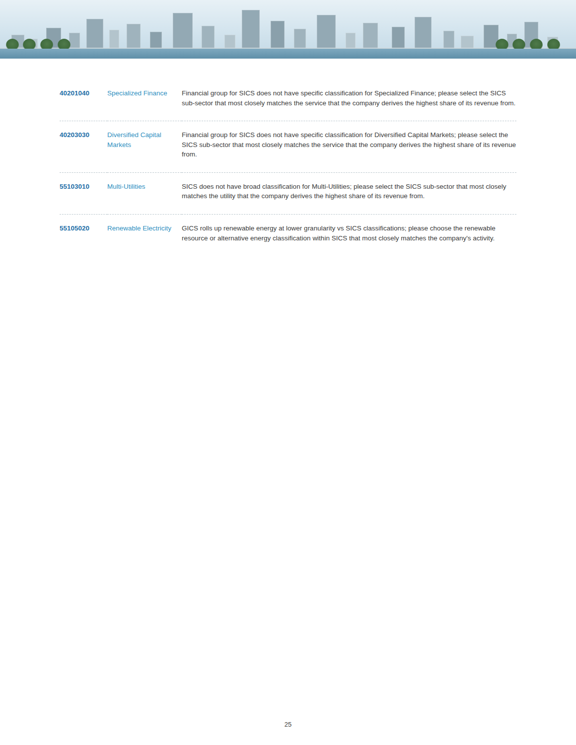| 40201040 | Specialized Finance | Financial group for SICS does not have specific classification for Specialized Finance; please select the SICS sub-sector that most closely matches the service that the company derives the highest share of its revenue from. |
| 40203030 | Diversified Capital Markets | Financial group for SICS does not have specific classification for Diversified Capital Markets; please select the SICS sub-sector that most closely matches the service that the company derives the highest share of its revenue from. |
| 55103010 | Multi-Utilities | SICS does not have broad classification for Multi-Utilities; please select the SICS sub-sector that most closely matches the utility that the company derives the highest share of its revenue from. |
| 55105020 | Renewable Electricity | GICS rolls up renewable energy at lower granularity vs SICS classifications; please choose the renewable resource or alternative energy classification within SICS that most closely matches the company's activity. |
25